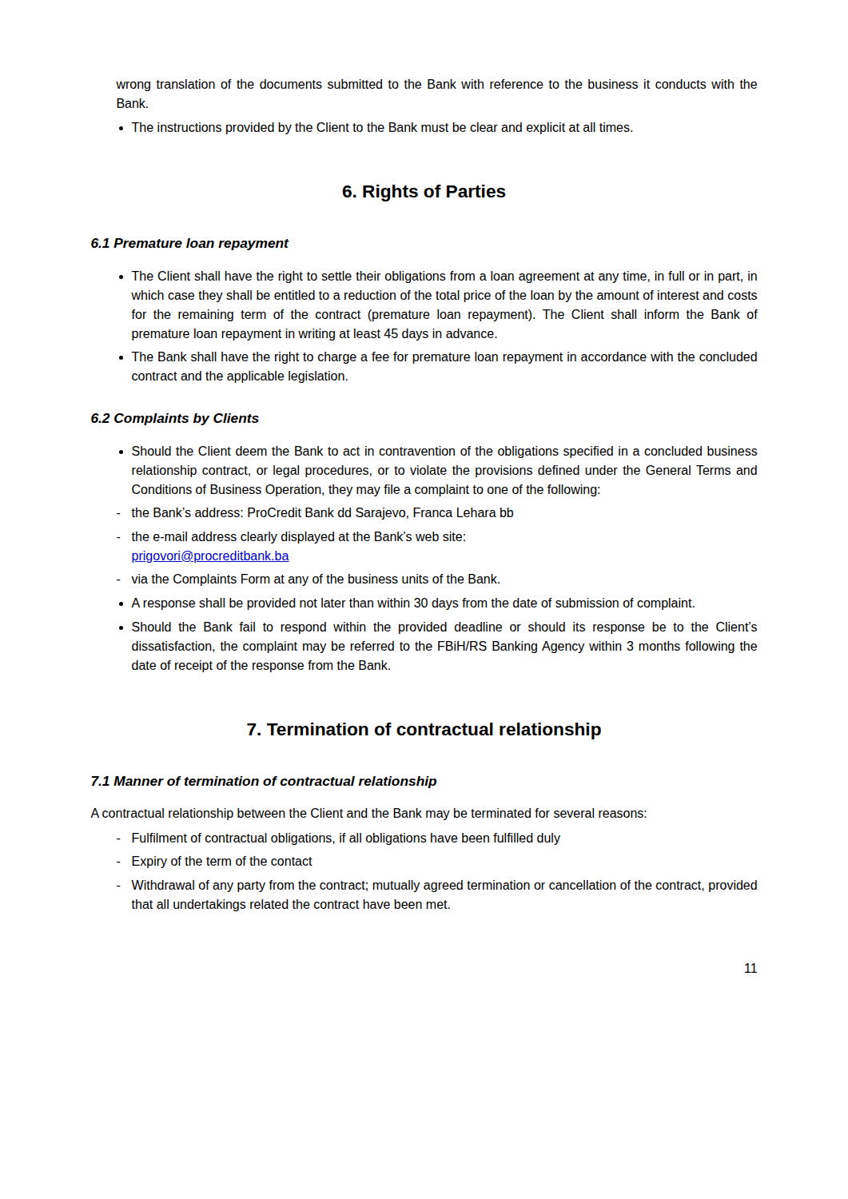wrong translation of the documents submitted to the Bank with reference to the business it conducts with the Bank.
The instructions provided by the Client to the Bank must be clear and explicit at all times.
6. Rights of Parties
6.1 Premature loan repayment
The Client shall have the right to settle their obligations from a loan agreement at any time, in full or in part, in which case they shall be entitled to a reduction of the total price of the loan by the amount of interest and costs for the remaining term of the contract (premature loan repayment). The Client shall inform the Bank of premature loan repayment in writing at least 45 days in advance.
The Bank shall have the right to charge a fee for premature loan repayment in accordance with the concluded contract and the applicable legislation.
6.2 Complaints by Clients
Should the Client deem the Bank to act in contravention of the obligations specified in a concluded business relationship contract, or legal procedures, or to violate the provisions defined under the General Terms and Conditions of Business Operation, they may file a complaint to one of the following:
the Bank’s address: ProCredit Bank dd Sarajevo, Franca Lehara bb
the e-mail address clearly displayed at the Bank’s web site:
prigovori@procreditbank.ba
via the Complaints Form at any of the business units of the Bank.
A response shall be provided not later than within 30 days from the date of submission of complaint.
Should the Bank fail to respond within the provided deadline or should its response be to the Client’s dissatisfaction, the complaint may be referred to the FBiH/RS Banking Agency within 3 months following the date of receipt of the response from the Bank.
7. Termination of contractual relationship
7.1 Manner of termination of contractual relationship
A contractual relationship between the Client and the Bank may be terminated for several reasons:
Fulfilment of contractual obligations, if all obligations have been fulfilled duly
Expiry of the term of the contact
Withdrawal of any party from the contract; mutually agreed termination or cancellation of the contract, provided that all undertakings related the contract have been met.
11